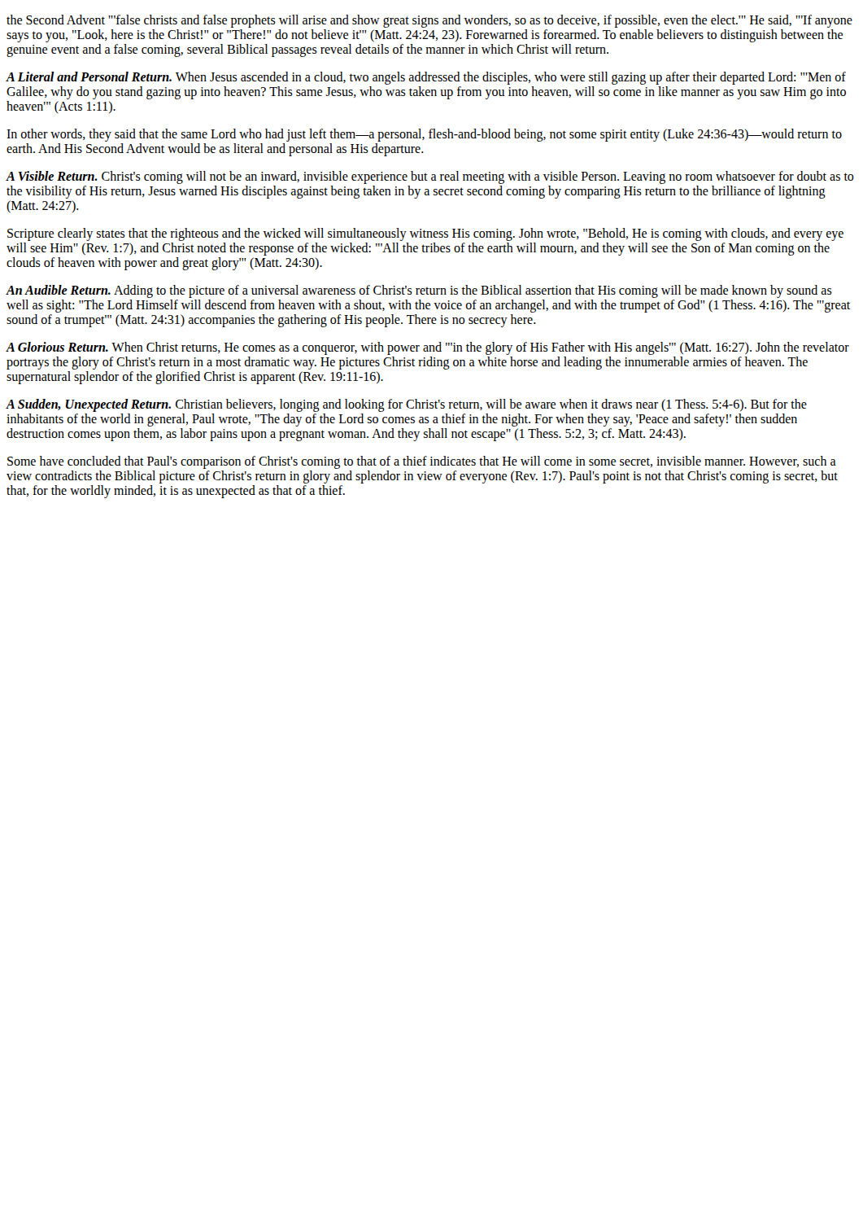the Second Advent "'false christs and false prophets will arise and show great signs and wonders, so as to deceive, if possible, even the elect.'" He said, "'If anyone says to you, "Look, here is the Christ!" or "There!" do not believe it'" (Matt. 24:24, 23). Forewarned is forearmed. To enable believers to distinguish between the genuine event and a false coming, several Biblical passages reveal details of the manner in which Christ will return.
A Literal and Personal Return. When Jesus ascended in a cloud, two angels addressed the disciples, who were still gazing up after their departed Lord: "'Men of Galilee, why do you stand gazing up into heaven? This same Jesus, who was taken up from you into heaven, will so come in like manner as you saw Him go into heaven'" (Acts 1:11).
In other words, they said that the same Lord who had just left them—a personal, flesh-and-blood being, not some spirit entity (Luke 24:36-43)—would return to earth. And His Second Advent would be as literal and personal as His departure.
A Visible Return. Christ's coming will not be an inward, invisible experience but a real meeting with a visible Person. Leaving no room whatsoever for doubt as to the visibility of His return, Jesus warned His disciples against being taken in by a secret second coming by comparing His return to the brilliance of lightning (Matt. 24:27).
Scripture clearly states that the righteous and the wicked will simultaneously witness His coming. John wrote, "Behold, He is coming with clouds, and every eye will see Him" (Rev. 1:7), and Christ noted the response of the wicked: "'All the tribes of the earth will mourn, and they will see the Son of Man coming on the clouds of heaven with power and great glory'" (Matt. 24:30).
An Audible Return. Adding to the picture of a universal awareness of Christ's return is the Biblical assertion that His coming will be made known by sound as well as sight: "The Lord Himself will descend from heaven with a shout, with the voice of an archangel, and with the trumpet of God" (1 Thess. 4:16). The "'great sound of a trumpet'" (Matt. 24:31) accompanies the gathering of His people. There is no secrecy here.
A Glorious Return. When Christ returns, He comes as a conqueror, with power and "'in the glory of His Father with His angels'" (Matt. 16:27). John the revelator portrays the glory of Christ's return in a most dramatic way. He pictures Christ riding on a white horse and leading the innumerable armies of heaven. The supernatural splendor of the glorified Christ is apparent (Rev. 19:11-16).
A Sudden, Unexpected Return. Christian believers, longing and looking for Christ's return, will be aware when it draws near (1 Thess. 5:4-6). But for the inhabitants of the world in general, Paul wrote, "The day of the Lord so comes as a thief in the night. For when they say, 'Peace and safety!' then sudden destruction comes upon them, as labor pains upon a pregnant woman. And they shall not escape" (1 Thess. 5:2, 3; cf. Matt. 24:43).
Some have concluded that Paul's comparison of Christ's coming to that of a thief indicates that He will come in some secret, invisible manner. However, such a view contradicts the Biblical picture of Christ's return in glory and splendor in view of everyone (Rev. 1:7). Paul's point is not that Christ's coming is secret, but that, for the worldly minded, it is as unexpected as that of a thief.